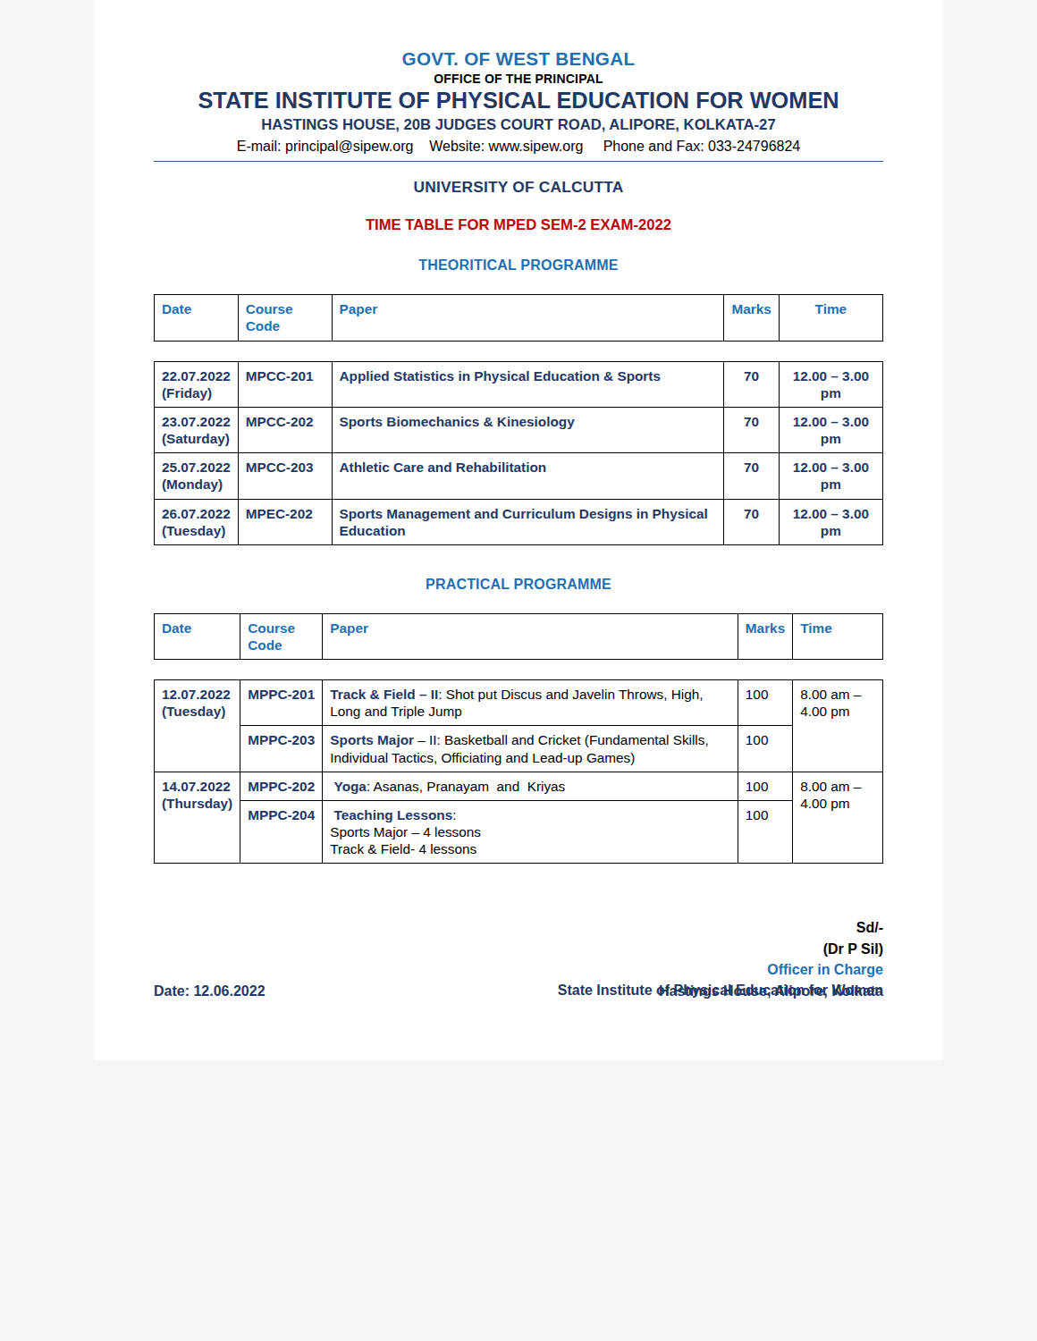GOVT. OF WEST BENGAL
OFFICE OF THE PRINCIPAL
STATE INSTITUTE OF PHYSICAL EDUCATION FOR WOMEN
HASTINGS HOUSE, 20B JUDGES COURT ROAD, ALIPORE, KOLKATA-27
E-mail: principal@sipew.org Website: www.sipew.org Phone and Fax: 033-24796824
UNIVERSITY OF CALCUTTA
TIME TABLE FOR MPED SEM-2 EXAM-2022
THEORITICAL PROGRAMME
| Date | Course Code | Paper | Marks | Time |
| --- | --- | --- | --- | --- |
| 22.07.2022 (Friday) | MPCC-201 | Applied Statistics in Physical Education & Sports | 70 | 12.00 – 3.00 pm |
| 23.07.2022 (Saturday) | MPCC-202 | Sports Biomechanics & Kinesiology | 70 | 12.00 – 3.00 pm |
| 25.07.2022 (Monday) | MPCC-203 | Athletic Care and Rehabilitation | 70 | 12.00 – 3.00 pm |
| 26.07.2022 (Tuesday) | MPEC-202 | Sports Management and Curriculum Designs in Physical Education | 70 | 12.00 – 3.00 pm |
PRACTICAL PROGRAMME
| Date | Course Code | Paper | Marks | Time |
| --- | --- | --- | --- | --- |
| 12.07.2022 (Tuesday) | MPPC-201 | Track & Field – II : Shot put Discus and Javelin Throws, High, Long and Triple Jump | 100 | 8.00 am – 4.00 pm |
| MPPC-203 | Sports Major – II: Basketball and Cricket (Fundamental Skills, Individual Tactics, Officiating and Lead-up Games) | 100 |
| 14.07.2022 (Thursday) | MPPC-202 | Yoga : Asanas, Pranayam and Kriyas | 100 | 8.00 am – 4.00 pm |
| MPPC-204 | Teaching Lessons : Sports Major – 4 lessons Track & Field- 4 lessons | 100 |
Sd/-
(Dr P Sil)
Officer in Charge
State Institute of Physical Education for Women
Date: 12.06.2022
Hastings House, Alipore, Kolkata